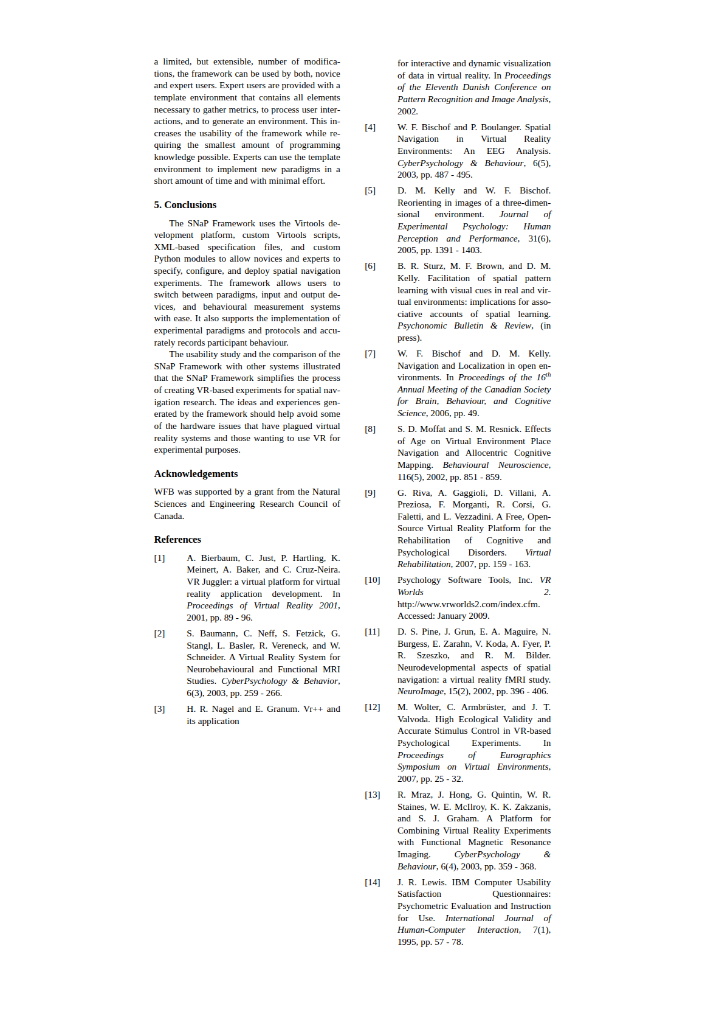a limited, but extensible, number of modifications, the framework can be used by both, novice and expert users. Expert users are provided with a template environment that contains all elements necessary to gather metrics, to process user interactions, and to generate an environment. This increases the usability of the framework while requiring the smallest amount of programming knowledge possible. Experts can use the template environment to implement new paradigms in a short amount of time and with minimal effort.
5. Conclusions
The SNaP Framework uses the Virtools development platform, custom Virtools scripts, XML-based specification files, and custom Python modules to allow novices and experts to specify, configure, and deploy spatial navigation experiments. The framework allows users to switch between paradigms, input and output devices, and behavioural measurement systems with ease. It also supports the implementation of experimental paradigms and protocols and accurately records participant behaviour.
The usability study and the comparison of the SNaP Framework with other systems illustrated that the SNaP Framework simplifies the process of creating VR-based experiments for spatial navigation research. The ideas and experiences generated by the framework should help avoid some of the hardware issues that have plagued virtual reality systems and those wanting to use VR for experimental purposes.
Acknowledgements
WFB was supported by a grant from the Natural Sciences and Engineering Research Council of Canada.
References
[1]
A. Bierbaum, C. Just, P. Hartling, K. Meinert, A. Baker, and C. Cruz-Neira. VR Juggler: a virtual platform for virtual reality application development. In Proceedings of Virtual Reality 2001, 2001, pp. 89 - 96.
[2]
S. Baumann, C. Neff, S. Fetzick, G. Stangl, L. Basler, R. Vereneck, and W. Schneider. A Virtual Reality System for Neurobehavioural and Functional MRI Studies. CyberPsychology & Behavior, 6(3), 2003, pp. 259 - 266.
[3]
H. R. Nagel and E. Granum. Vr++ and its application
[3]
for interactive and dynamic visualization of data in virtual reality. In Proceedings of the Eleventh Danish Conference on Pattern Recognition and Image Analysis, 2002.
[4]
W. F. Bischof and P. Boulanger. Spatial Navigation in Virtual Reality Environments: An EEG Analysis. CyberPsychology & Behaviour, 6(5), 2003, pp. 487 - 495.
[5]
D. M. Kelly and W. F. Bischof. Reorienting in images of a three-dimensional environment. Journal of Experimental Psychology: Human Perception and Performance, 31(6), 2005, pp. 1391 - 1403.
[6]
B. R. Sturz, M. F. Brown, and D. M. Kelly. Facilitation of spatial pattern learning with visual cues in real and virtual environments: implications for associative accounts of spatial learning. Psychonomic Bulletin & Review, (in press).
[7]
W. F. Bischof and D. M. Kelly. Navigation and Localization in open environments. In Proceedings of the 16th Annual Meeting of the Canadian Society for Brain, Behaviour, and Cognitive Science, 2006, pp. 49.
[8]
S. D. Moffat and S. M. Resnick. Effects of Age on Virtual Environment Place Navigation and Allocentric Cognitive Mapping. Behavioural Neuroscience, 116(5), 2002, pp. 851 - 859.
[9]
G. Riva, A. Gaggioli, D. Villani, A. Preziosa, F. Morganti, R. Corsi, G. Faletti, and L. Vezzadini. A Free, Open-Source Virtual Reality Platform for the Rehabilitation of Cognitive and Psychological Disorders. Virtual Rehabilitation, 2007, pp. 159 - 163.
[10]
Psychology Software Tools, Inc. VR Worlds 2. http://www.vrworlds2.com/index.cfm. Accessed: January 2009.
[11]
D. S. Pine, J. Grun, E. A. Maguire, N. Burgess, E. Zarahn, V. Koda, A. Fyer, P. R. Szeszko, and R. M. Bilder. Neurodevelopmental aspects of spatial navigation: a virtual reality fMRI study. NeuroImage, 15(2), 2002, pp. 396 - 406.
[12]
M. Wolter, C. Armbrüster, and J. T. Valvoda. High Ecological Validity and Accurate Stimulus Control in VR-based Psychological Experiments. In Proceedings of Eurographics Symposium on Virtual Environments, 2007, pp. 25 - 32.
[13]
R. Mraz, J. Hong, G. Quintin, W. R. Staines, W. E. McIlroy, K. K. Zakzanis, and S. J. Graham. A Platform for Combining Virtual Reality Experiments with Functional Magnetic Resonance Imaging. CyberPsychology & Behaviour, 6(4), 2003, pp. 359 - 368.
[14]
J. R. Lewis. IBM Computer Usability Satisfaction Questionnaires: Psychometric Evaluation and Instruction for Use. International Journal of Human-Computer Interaction, 7(1), 1995, pp. 57 - 78.